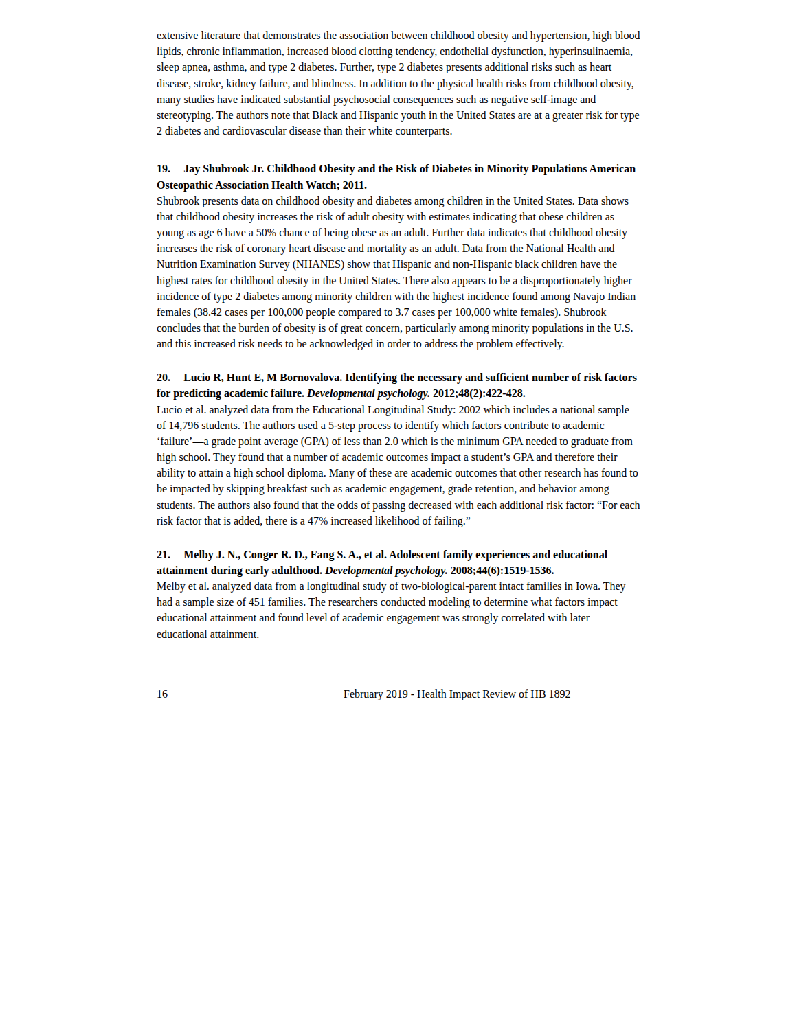extensive literature that demonstrates the association between childhood obesity and hypertension, high blood lipids, chronic inflammation, increased blood clotting tendency, endothelial dysfunction, hyperinsulinaemia, sleep apnea, asthma, and type 2 diabetes. Further, type 2 diabetes presents additional risks such as heart disease, stroke, kidney failure, and blindness. In addition to the physical health risks from childhood obesity, many studies have indicated substantial psychosocial consequences such as negative self-image and stereotyping. The authors note that Black and Hispanic youth in the United States are at a greater risk for type 2 diabetes and cardiovascular disease than their white counterparts.
19. Jay Shubrook Jr. Childhood Obesity and the Risk of Diabetes in Minority Populations American Osteopathic Association Health Watch; 2011.
Shubrook presents data on childhood obesity and diabetes among children in the United States. Data shows that childhood obesity increases the risk of adult obesity with estimates indicating that obese children as young as age 6 have a 50% chance of being obese as an adult. Further data indicates that childhood obesity increases the risk of coronary heart disease and mortality as an adult. Data from the National Health and Nutrition Examination Survey (NHANES) show that Hispanic and non-Hispanic black children have the highest rates for childhood obesity in the United States. There also appears to be a disproportionately higher incidence of type 2 diabetes among minority children with the highest incidence found among Navajo Indian females (38.42 cases per 100,000 people compared to 3.7 cases per 100,000 white females). Shubrook concludes that the burden of obesity is of great concern, particularly among minority populations in the U.S. and this increased risk needs to be acknowledged in order to address the problem effectively.
20. Lucio R, Hunt E, M Bornovalova. Identifying the necessary and sufficient number of risk factors for predicting academic failure. Developmental psychology. 2012;48(2):422-428.
Lucio et al. analyzed data from the Educational Longitudinal Study: 2002 which includes a national sample of 14,796 students. The authors used a 5-step process to identify which factors contribute to academic ‘failure’—a grade point average (GPA) of less than 2.0 which is the minimum GPA needed to graduate from high school. They found that a number of academic outcomes impact a student’s GPA and therefore their ability to attain a high school diploma. Many of these are academic outcomes that other research has found to be impacted by skipping breakfast such as academic engagement, grade retention, and behavior among students. The authors also found that the odds of passing decreased with each additional risk factor: “For each risk factor that is added, there is a 47% increased likelihood of failing.”
21. Melby J. N., Conger R. D., Fang S. A., et al. Adolescent family experiences and educational attainment during early adulthood. Developmental psychology. 2008;44(6):1519-1536.
Melby et al. analyzed data from a longitudinal study of two-biological-parent intact families in Iowa. They had a sample size of 451 families. The researchers conducted modeling to determine what factors impact educational attainment and found level of academic engagement was strongly correlated with later educational attainment.
16 February 2019 - Health Impact Review of HB 1892